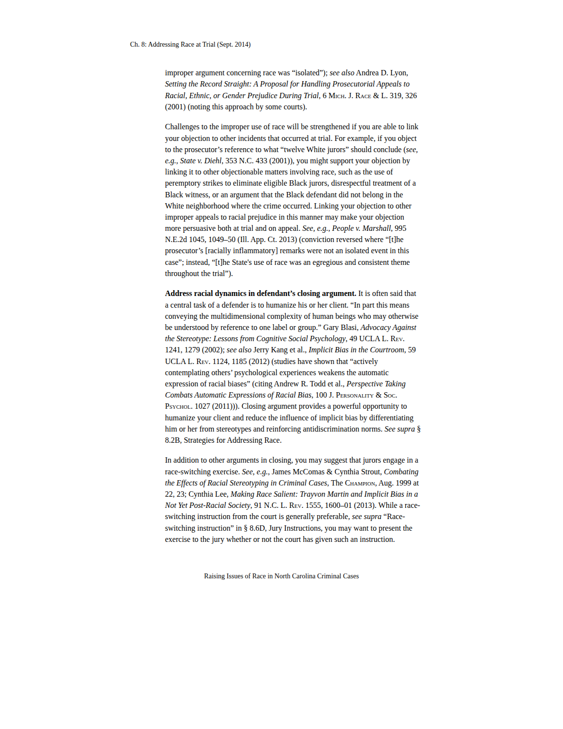Ch. 8: Addressing Race at Trial (Sept. 2014)
improper argument concerning race was “isolated”); see also Andrea D. Lyon, Setting the Record Straight: A Proposal for Handling Prosecutorial Appeals to Racial, Ethnic, or Gender Prejudice During Trial, 6 Mich. J. Race & L. 319, 326 (2001) (noting this approach by some courts).
Challenges to the improper use of race will be strengthened if you are able to link your objection to other incidents that occurred at trial. For example, if you object to the prosecutor’s reference to what “twelve White jurors” should conclude (see, e.g., State v. Diehl, 353 N.C. 433 (2001)), you might support your objection by linking it to other objectionable matters involving race, such as the use of peremptory strikes to eliminate eligible Black jurors, disrespectful treatment of a Black witness, or an argument that the Black defendant did not belong in the White neighborhood where the crime occurred. Linking your objection to other improper appeals to racial prejudice in this manner may make your objection more persuasive both at trial and on appeal. See, e.g., People v. Marshall, 995 N.E.2d 1045, 1049–50 (Ill. App. Ct. 2013) (conviction reversed where “[t]he prosecutor’s [racially inflammatory] remarks were not an isolated event in this case”; instead, “[t]he State's use of race was an egregious and consistent theme throughout the trial”).
Address racial dynamics in defendant’s closing argument. It is often said that a central task of a defender is to humanize his or her client. “In part this means conveying the multidimensional complexity of human beings who may otherwise be understood by reference to one label or group.” Gary Blasi, Advocacy Against the Stereotype: Lessons from Cognitive Social Psychology, 49 UCLA L. Rev. 1241, 1279 (2002); see also Jerry Kang et al., Implicit Bias in the Courtroom, 59 UCLA L. Rev. 1124, 1185 (2012) (studies have shown that “actively contemplating others’ psychological experiences weakens the automatic expression of racial biases” (citing Andrew R. Todd et al., Perspective Taking Combats Automatic Expressions of Racial Bias, 100 J. Personality & Soc. Psychol. 1027 (2011))). Closing argument provides a powerful opportunity to humanize your client and reduce the influence of implicit bias by differentiating him or her from stereotypes and reinforcing antidiscrimination norms. See supra § 8.2B, Strategies for Addressing Race.
In addition to other arguments in closing, you may suggest that jurors engage in a race-switching exercise. See, e.g., James McComas & Cynthia Strout, Combating the Effects of Racial Stereotyping in Criminal Cases, The Champion, Aug. 1999 at 22, 23; Cynthia Lee, Making Race Salient: Trayvon Martin and Implicit Bias in a Not Yet Post-Racial Society, 91 N.C. L. Rev. 1555, 1600–01 (2013). While a race-switching instruction from the court is generally preferable, see supra “Race-switching instruction” in § 8.6D, Jury Instructions, you may want to present the exercise to the jury whether or not the court has given such an instruction.
Raising Issues of Race in North Carolina Criminal Cases